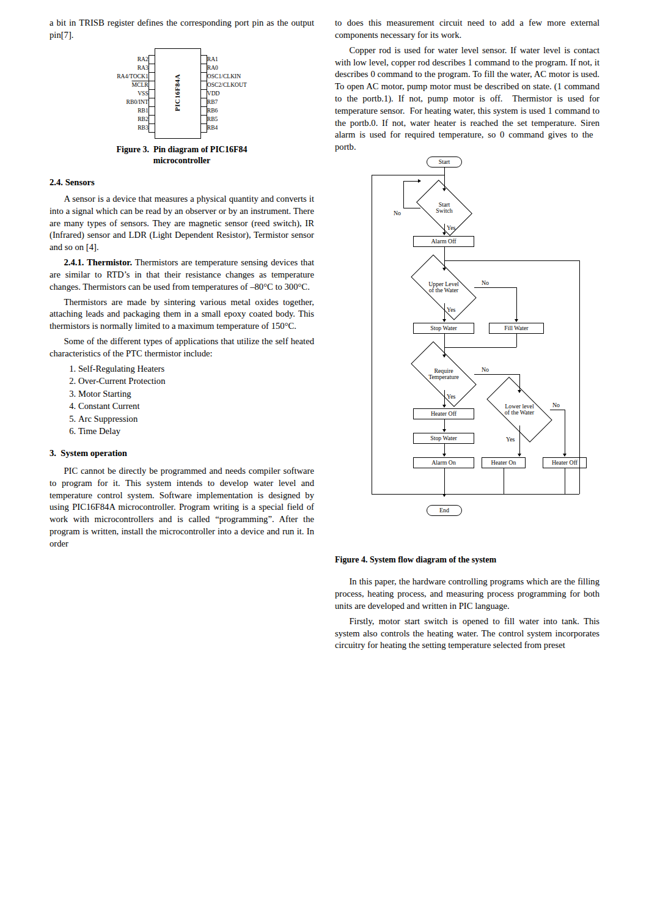a bit in TRISB register defines the corresponding port pin as the output pin[7].
| RA2 | | PIC16F84A | | RA1 |
| RA3 | | | RA0 |
| RA4/TOCK1 | | | OSC1/CLKIN |
| MCLR | | | OSC2/CLKOUT |
| VSS | | | VDD |
| RB0/INT | | | RB7 |
| RB1 | | | RB6 |
| RB2 | | | RB5 |
| RB3 | | | RB4 |
Figure 3. Pin diagram of PIC16F84
microcontroller
2.4. Sensors
A sensor is a device that measures a physical quantity and converts it into a signal which can be read by an observer or by an instrument. There are many types of sensors. They are magnetic sensor (reed switch), IR (Infrared) sensor and LDR (Light Dependent Resistor), Termistor sensor and so on [4].
2.4.1. Thermistor. Thermistors are temperature sensing devices that are similar to RTD’s in that their resistance changes as temperature changes. Thermistors can be used from temperatures of –80°C to 300°C.
Thermistors are made by sintering various metal oxides together, attaching leads and packaging them in a small epoxy coated body. This thermistors is normally limited to a maximum temperature of 150°C.
Some of the different types of applications that utilize the self heated characteristics of the PTC thermistor include:
Self-Regulating Heaters
Over-Current Protection
Motor Starting
Constant Current
Arc Suppression
Time Delay
3. System operation
PIC cannot be directly be programmed and needs compiler software to program for it. This system intends to develop water level and temperature control system. Software implementation is designed by using PIC16F84A microcontroller. Program writing is a special field of work with microcontrollers and is called “programming”. After the program is written, install the microcontroller into a device and run it. In order
to does this measurement circuit need to add a few more external components necessary for its work.
Copper rod is used for water level sensor. If water level is contact with low level, copper rod describes 1 command to the program. If not, it describes 0 command to the program. To fill the water, AC motor is used. To open AC motor, pump motor must be described on state. (1 command to the portb.1). If not, pump motor is off. Thermistor is used for temperature sensor. For heating water, this system is used 1 command to the portb.0. If not, water heater is reached the set temperature. Siren alarm is used for required temperature, so 0 command gives to the portb.
Start
Start
Switch
Alarm Off
Upper Level
of the Water
Stop Water
Fill Water
Require
Temperature
Heater Off
Stop Water
Alarm On
Lower level
of the Water
Heater On
Heater Off
End
Yes
No
Yes
No
Yes
No
Yes
No
Figure 4. System flow diagram of the system
In this paper, the hardware controlling programs which are the filling process, heating process, and measuring process programming for both units are developed and written in PIC language.
Firstly, motor start switch is opened to fill water into tank. This system also controls the heating water. The control system incorporates circuitry for heating the setting temperature selected from preset